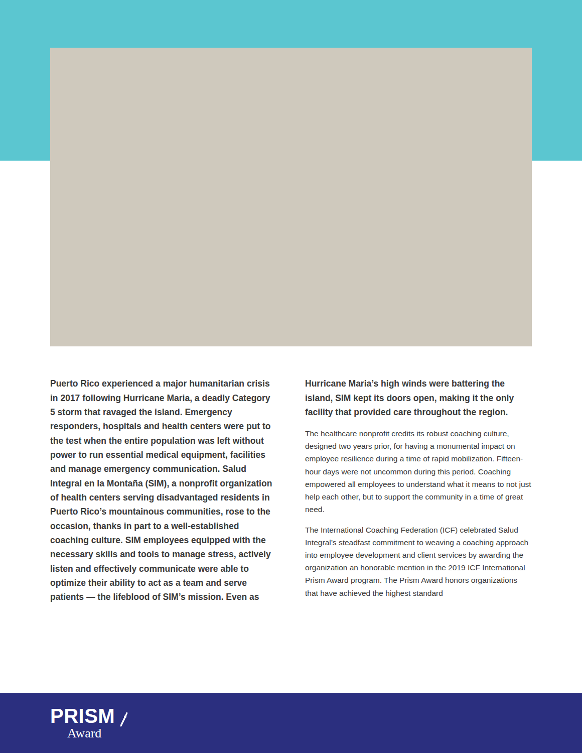Puerto Rico experienced a major humanitarian crisis in 2017 following Hurricane Maria, a deadly Category 5 storm that ravaged the island. Emergency responders, hospitals and health centers were put to the test when the entire population was left without power to run essential medical equipment, facilities and manage emergency communication. Salud Integral en la Montaña (SIM), a nonprofit organization of health centers serving disadvantaged residents in Puerto Rico’s mountainous communities, rose to the occasion, thanks in part to a well-established coaching culture. SIM employees equipped with the necessary skills and tools to manage stress, actively listen and effectively communicate were able to optimize their ability to act as a team and serve patients — the lifeblood of SIM’s mission. Even as Hurricane Maria’s high winds were battering the island, SIM kept its doors open, making it the only facility that provided care throughout the region.
The healthcare nonprofit credits its robust coaching culture, designed two years prior, for having a monumental impact on employee resilience during a time of rapid mobilization. Fifteen-hour days were not uncommon during this period. Coaching empowered all employees to understand what it means to not just help each other, but to support the community in a time of great need.
The International Coaching Federation (ICF) celebrated Salud Integral’s steadfast commitment to weaving a coaching approach into employee development and client services by awarding the organization an honorable mention in the 2019 ICF International Prism Award program. The Prism Award honors organizations that have achieved the highest standard
PRISM Award